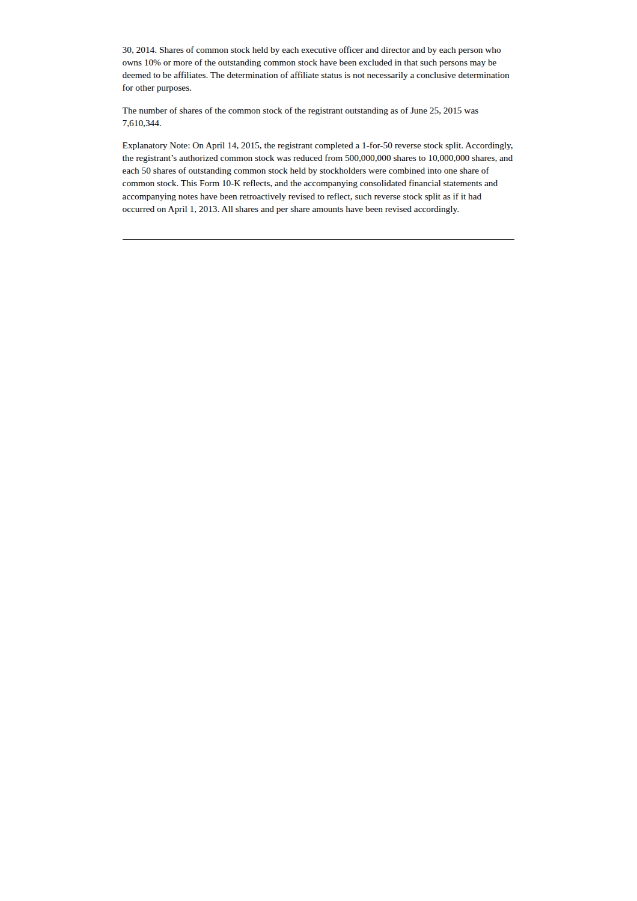30, 2014. Shares of common stock held by each executive officer and director and by each person who owns 10% or more of the outstanding common stock have been excluded in that such persons may be deemed to be affiliates. The determination of affiliate status is not necessarily a conclusive determination for other purposes.
The number of shares of the common stock of the registrant outstanding as of June 25, 2015 was 7,610,344.
Explanatory Note: On April 14, 2015, the registrant completed a 1-for-50 reverse stock split. Accordingly, the registrant’s authorized common stock was reduced from 500,000,000 shares to 10,000,000 shares, and each 50 shares of outstanding common stock held by stockholders were combined into one share of common stock. This Form 10-K reflects, and the accompanying consolidated financial statements and accompanying notes have been retroactively revised to reflect, such reverse stock split as if it had occurred on April 1, 2013. All shares and per share amounts have been revised accordingly.